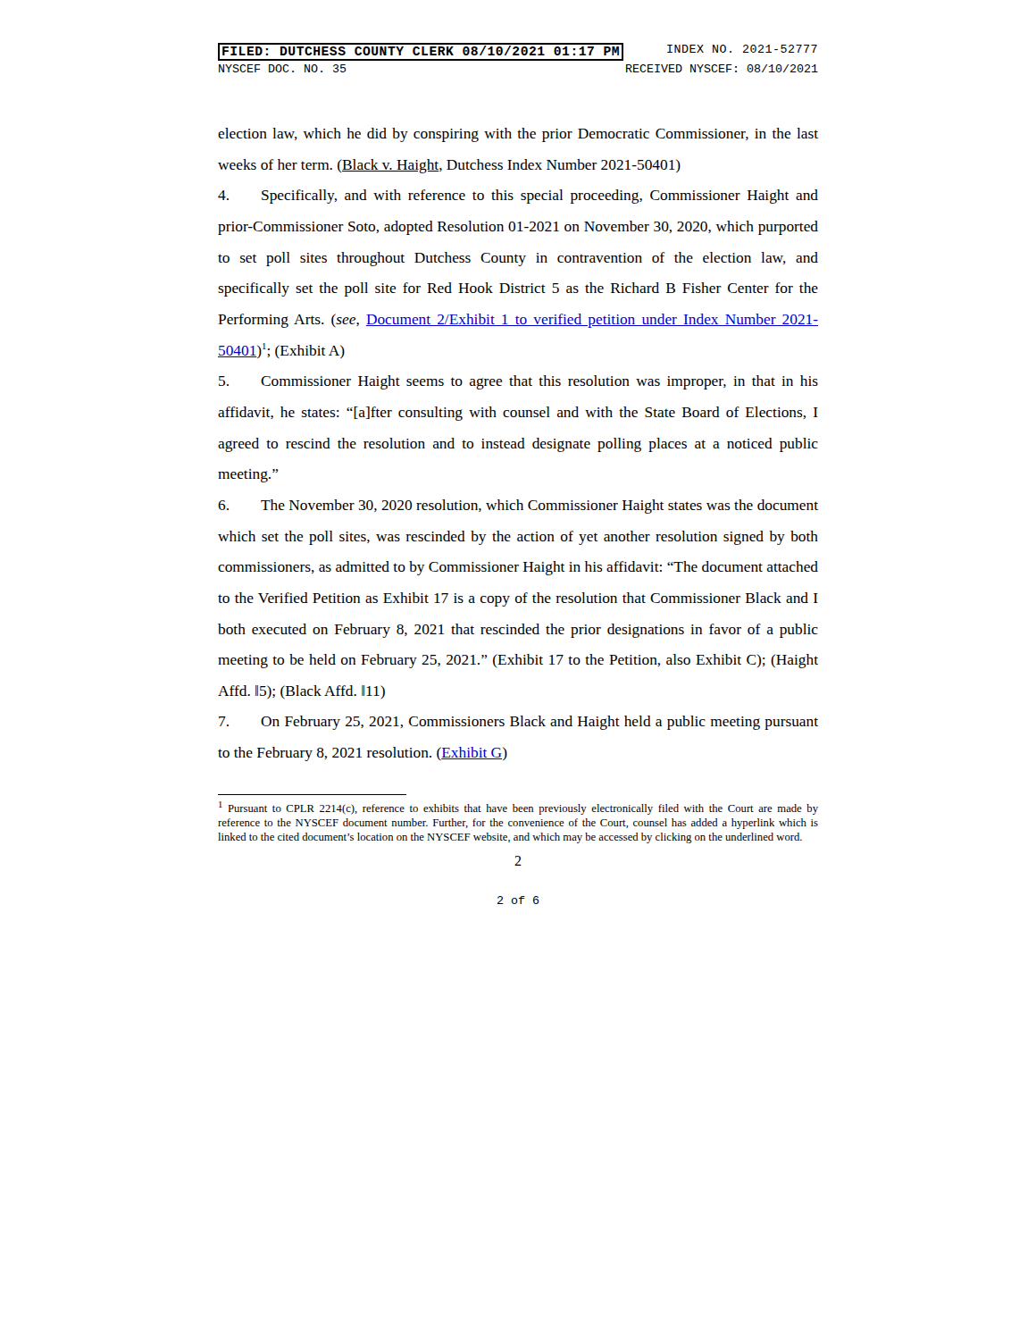FILED: DUTCHESS COUNTY CLERK 08/10/2021 01:17 PM INDEX NO. 2021-52777
NYSCEF DOC. NO. 35 RECEIVED NYSCEF: 08/10/2021
election law, which he did by conspiring with the prior Democratic Commissioner, in the last weeks of her term. (Black v. Haight, Dutchess Index Number 2021-50401)
4. Specifically, and with reference to this special proceeding, Commissioner Haight and prior-Commissioner Soto, adopted Resolution 01-2021 on November 30, 2020, which purported to set poll sites throughout Dutchess County in contravention of the election law, and specifically set the poll site for Red Hook District 5 as the Richard B Fisher Center for the Performing Arts. (see, Document 2/Exhibit 1 to verified petition under Index Number 2021-50401)1; (Exhibit A)
5. Commissioner Haight seems to agree that this resolution was improper, in that in his affidavit, he states: “[a]fter consulting with counsel and with the State Board of Elections, I agreed to rescind the resolution and to instead designate polling places at a noticed public meeting.”
6. The November 30, 2020 resolution, which Commissioner Haight states was the document which set the poll sites, was rescinded by the action of yet another resolution signed by both commissioners, as admitted to by Commissioner Haight in his affidavit: “The document attached to the Verified Petition as Exhibit 17 is a copy of the resolution that Commissioner Black and I both executed on February 8, 2021 that rescinded the prior designations in favor of a public meeting to be held on February 25, 2021.” (Exhibit 17 to the Petition, also Exhibit C); (Haight Affd. ‖5); (Black Affd. ‖11)
7. On February 25, 2021, Commissioners Black and Haight held a public meeting pursuant to the February 8, 2021 resolution. (Exhibit G)
1 Pursuant to CPLR 2214(c), reference to exhibits that have been previously electronically filed with the Court are made by reference to the NYSCEF document number. Further, for the convenience of the Court, counsel has added a hyperlink which is linked to the cited document’s location on the NYSCEF website, and which may be accessed by clicking on the underlined word.
2
2 of 6